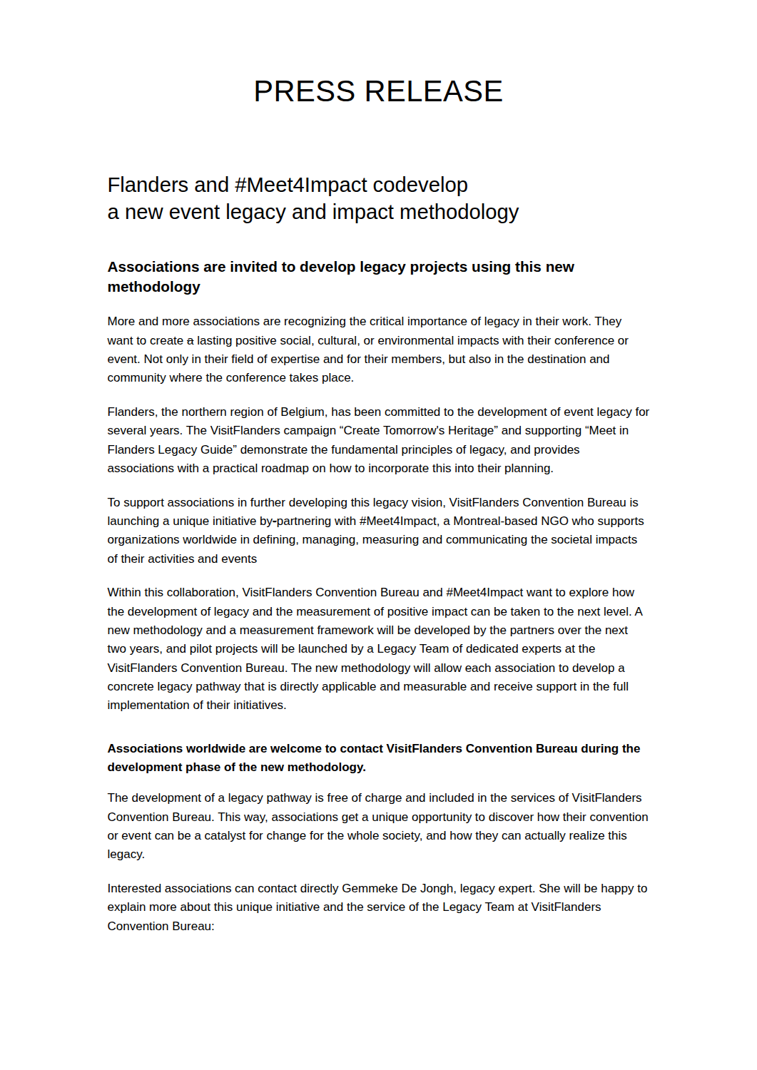PRESS RELEASE
Flanders and #Meet4Impact codevelop
a new event legacy and impact methodology
Associations are invited to develop legacy projects using this new methodology
More and more associations are recognizing the critical importance of legacy in their work. They want to create a lasting positive social, cultural, or environmental impacts with their conference or event. Not only in their field of expertise and for their members, but also in the destination and community where the conference takes place.
Flanders, the northern region of Belgium, has been committed to the development of event legacy for several years. The VisitFlanders campaign “Create Tomorrow's Heritage” and supporting “Meet in Flanders Legacy Guide” demonstrate the fundamental principles of legacy, and provides associations with a practical roadmap on how to incorporate this into their planning.
To support associations in further developing this legacy vision, VisitFlanders Convention Bureau is launching a unique initiative by-partnering with #Meet4Impact, a Montreal-based NGO who supports organizations worldwide in defining, managing, measuring and communicating the societal impacts of their activities and events
Within this collaboration, VisitFlanders Convention Bureau and #Meet4Impact want to explore how the development of legacy and the measurement of positive impact can be taken to the next level. A new methodology and a measurement framework will be developed by the partners over the next two years, and pilot projects will be launched by a Legacy Team of dedicated experts at the VisitFlanders Convention Bureau. The new methodology will allow each association to develop a concrete legacy pathway that is directly applicable and measurable and receive support in the full implementation of their initiatives.
Associations worldwide are welcome to contact VisitFlanders Convention Bureau during the development phase of the new methodology.
The development of a legacy pathway is free of charge and included in the services of VisitFlanders Convention Bureau. This way, associations get a unique opportunity to discover how their convention or event can be a catalyst for change for the whole society, and how they can actually realize this legacy.
Interested associations can contact directly Gemmeke De Jongh, legacy expert. She will be happy to explain more about this unique initiative and the service of the Legacy Team at VisitFlanders Convention Bureau: